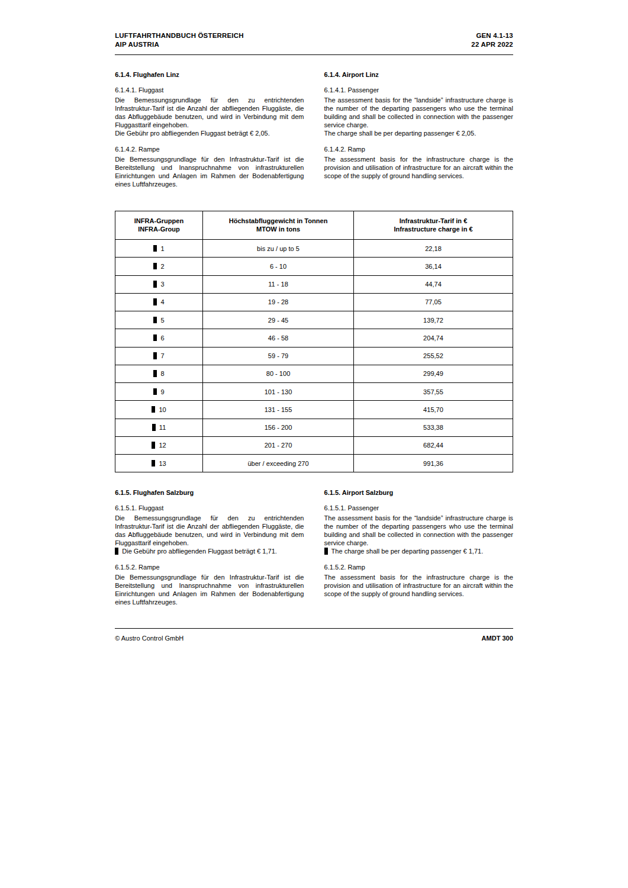LUFTFAHRTHANDBUCH ÖSTERREICH
AIP AUSTRIA
GEN 4.1-13
22 APR 2022
6.1.4. Flughafen Linz
6.1.4.1. Fluggast
Die Bemessungsgrundlage für den zu entrichtenden Infrastruktur-Tarif ist die Anzahl der abfliegenden Fluggäste, die das Abfluggebäude benutzen, und wird in Verbindung mit dem Fluggasttarif eingehoben.
Die Gebühr pro abfliegenden Fluggast beträgt € 2,05.
6.1.4.2. Rampe
Die Bemessungsgrundlage für den Infrastruktur-Tarif ist die Bereitstellung und Inanspruchnahme von infrastrukturellen Einrichtungen und Anlagen im Rahmen der Bodenabfertigung eines Luftfahrzeuges.
6.1.4. Airport Linz
6.1.4.1. Passenger
The assessment basis for the “landside” infrastructure charge is the number of the departing passengers who use the terminal building and shall be collected in connection with the passenger service charge.
The charge shall be per departing passenger € 2,05.
6.1.4.2. Ramp
The assessment basis for the infrastructure charge is the provision and utilisation of infrastructure for an aircraft within the scope of the supply of ground handling services.
| INFRA-Gruppen INFRA-Group | Höchstabfluggewicht in Tonnen MTOW in tons | Infrastruktur-Tarif in € Infrastructure charge in € |
| --- | --- | --- |
| 1 | bis zu / up to 5 | 22,18 |
| 2 | 6 - 10 | 36,14 |
| 3 | 11 - 18 | 44,74 |
| 4 | 19 - 28 | 77,05 |
| 5 | 29 - 45 | 139,72 |
| 6 | 46 - 58 | 204,74 |
| 7 | 59 - 79 | 255,52 |
| 8 | 80 - 100 | 299,49 |
| 9 | 101 - 130 | 357,55 |
| 10 | 131 - 155 | 415,70 |
| 11 | 156 - 200 | 533,38 |
| 12 | 201 - 270 | 682,44 |
| 13 | über / exceeding 270 | 991,36 |
6.1.5. Flughafen Salzburg
6.1.5.1. Fluggast
Die Bemessungsgrundlage für den zu entrichtenden Infrastruktur-Tarif ist die Anzahl der abfliegenden Fluggäste, die das Abfluggebäude benutzen, und wird in Verbindung mit dem Fluggasttarif eingehoben.
Die Gebühr pro abfliegenden Fluggast beträgt € 1,71.
6.1.5.2. Rampe
Die Bemessungsgrundlage für den Infrastruktur-Tarif ist die Bereitstellung und Inanspruchnahme von infrastrukturellen Einrichtungen und Anlagen im Rahmen der Bodenabfertigung eines Luftfahrzeuges.
6.1.5. Airport Salzburg
6.1.5.1. Passenger
The assessment basis for the “landside” infrastructure charge is the number of the departing passengers who use the terminal building and shall be collected in connection with the passenger service charge.
The charge shall be per departing passenger € 1,71.
6.1.5.2. Ramp
The assessment basis for the infrastructure charge is the provision and utilisation of infrastructure for an aircraft within the scope of the supply of ground handling services.
© Austro Control GmbH
AMDT 300